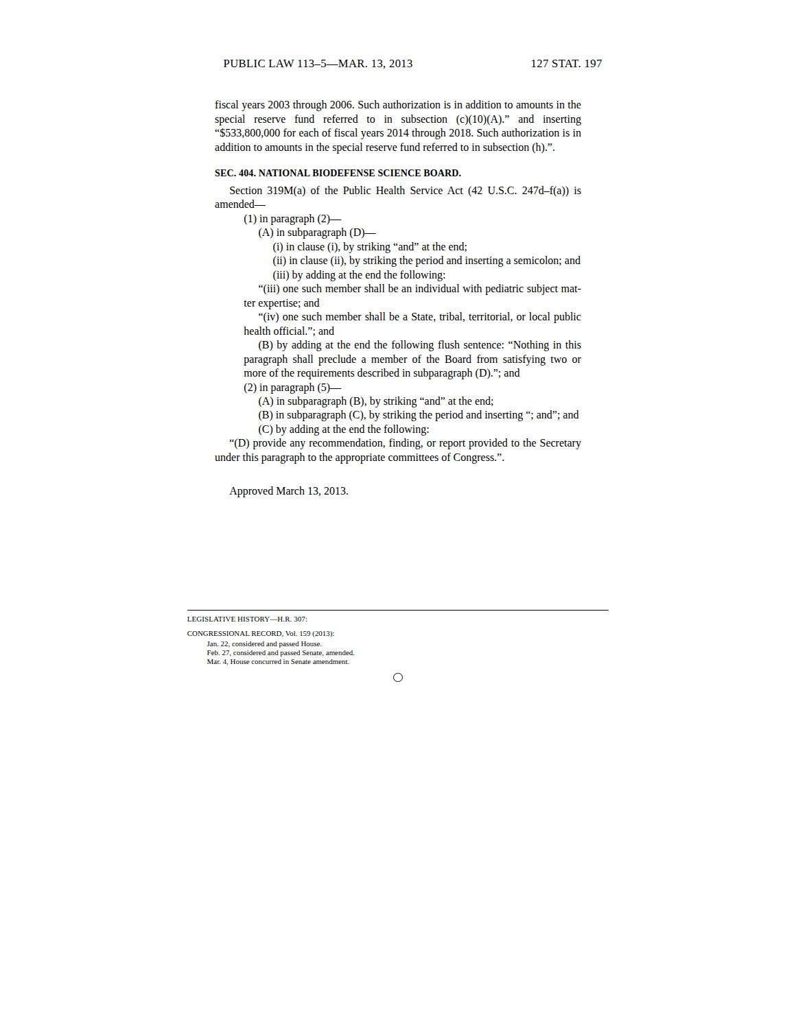PUBLIC LAW 113–5—MAR. 13, 2013
127 STAT. 197
fiscal years 2003 through 2006. Such authorization is in addition to amounts in the special reserve fund referred to in subsection (c)(10)(A).” and inserting “$533,800,000 for each of fiscal years 2014 through 2018. Such authorization is in addition to amounts in the special reserve fund referred to in subsection (h).”.
SEC. 404. NATIONAL BIODEFENSE SCIENCE BOARD.
Section 319M(a) of the Public Health Service Act (42 U.S.C. 247d–f(a)) is amended—
(1) in paragraph (2)—
(A) in subparagraph (D)—
(i) in clause (i), by striking “and” at the end;
(ii) in clause (ii), by striking the period and inserting a semicolon; and
(iii) by adding at the end the following:
“(iii) one such member shall be an individual with pediatric subject matter expertise; and
“(iv) one such member shall be a State, tribal, territorial, or local public health official.”; and
(B) by adding at the end the following flush sentence: “Nothing in this paragraph shall preclude a member of the Board from satisfying two or more of the requirements described in subparagraph (D).”; and
(2) in paragraph (5)—
(A) in subparagraph (B), by striking “and” at the end;
(B) in subparagraph (C), by striking the period and inserting “; and”; and
(C) by adding at the end the following:
“(D) provide any recommendation, finding, or report provided to the Secretary under this paragraph to the appropriate committees of Congress.”.
Approved March 13, 2013.
LEGISLATIVE HISTORY—H.R. 307:
CONGRESSIONAL RECORD, Vol. 159 (2013):
Jan. 22, considered and passed House.
Feb. 27, considered and passed Senate, amended.
Mar. 4, House concurred in Senate amendment.